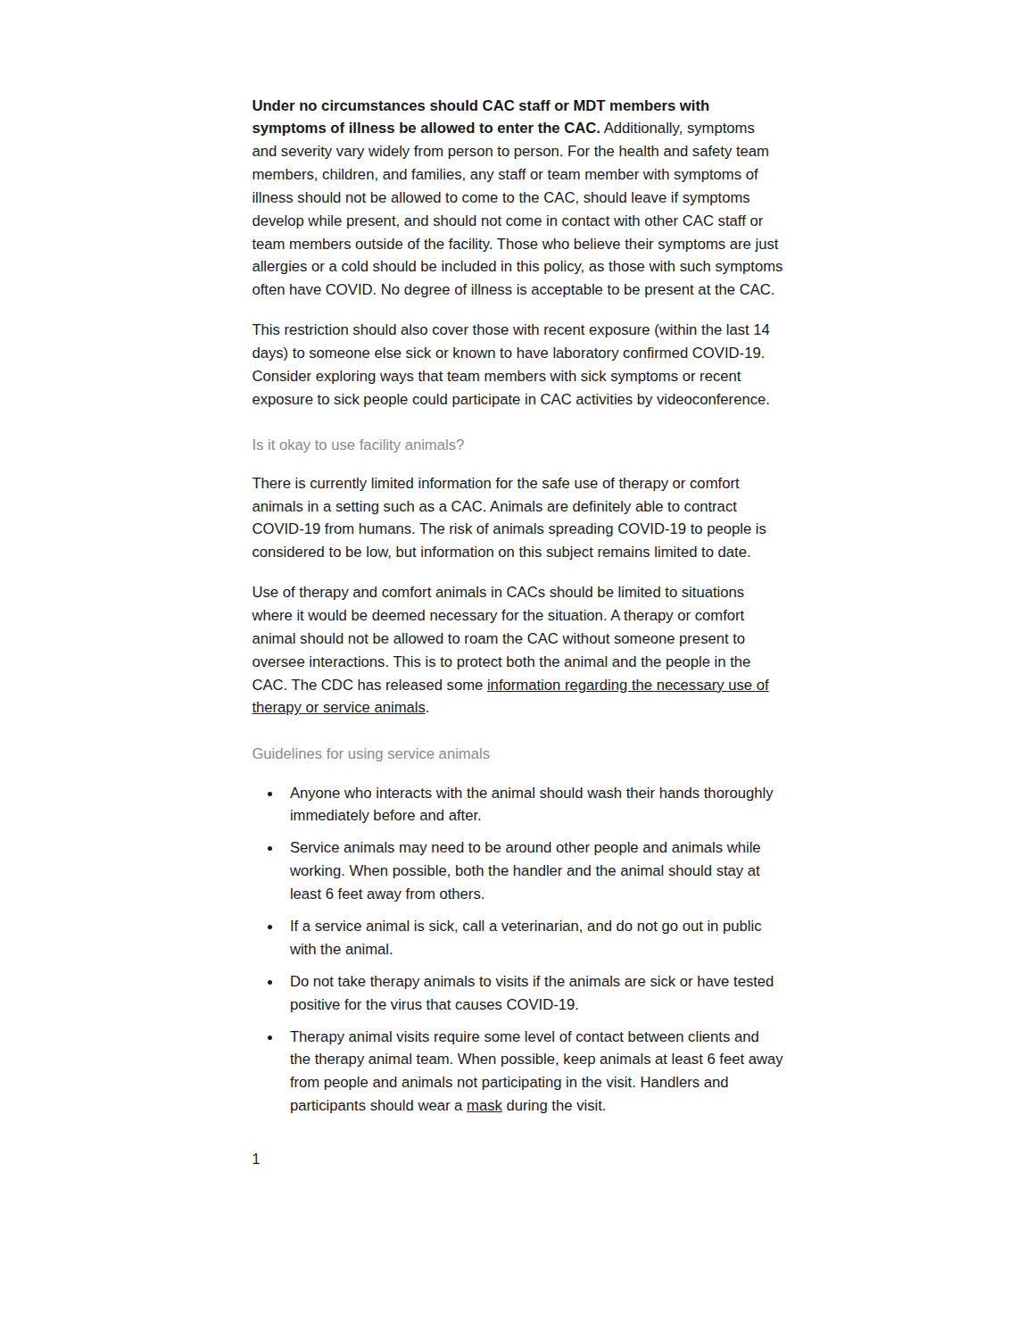Under no circumstances should CAC staff or MDT members with symptoms of illness be allowed to enter the CAC. Additionally, symptoms and severity vary widely from person to person. For the health and safety team members, children, and families, any staff or team member with symptoms of illness should not be allowed to come to the CAC, should leave if symptoms develop while present, and should not come in contact with other CAC staff or team members outside of the facility. Those who believe their symptoms are just allergies or a cold should be included in this policy, as those with such symptoms often have COVID. No degree of illness is acceptable to be present at the CAC.
This restriction should also cover those with recent exposure (within the last 14 days) to someone else sick or known to have laboratory confirmed COVID-19. Consider exploring ways that team members with sick symptoms or recent exposure to sick people could participate in CAC activities by videoconference.
Is it okay to use facility animals?
There is currently limited information for the safe use of therapy or comfort animals in a setting such as a CAC. Animals are definitely able to contract COVID-19 from humans. The risk of animals spreading COVID-19 to people is considered to be low, but information on this subject remains limited to date.
Use of therapy and comfort animals in CACs should be limited to situations where it would be deemed necessary for the situation. A therapy or comfort animal should not be allowed to roam the CAC without someone present to oversee interactions. This is to protect both the animal and the people in the CAC. The CDC has released some information regarding the necessary use of therapy or service animals.
Guidelines for using service animals
Anyone who interacts with the animal should wash their hands thoroughly immediately before and after.
Service animals may need to be around other people and animals while working. When possible, both the handler and the animal should stay at least 6 feet away from others.
If a service animal is sick, call a veterinarian, and do not go out in public with the animal.
Do not take therapy animals to visits if the animals are sick or have tested positive for the virus that causes COVID-19.
Therapy animal visits require some level of contact between clients and the therapy animal team. When possible, keep animals at least 6 feet away from people and animals not participating in the visit. Handlers and participants should wear a mask during the visit.
1